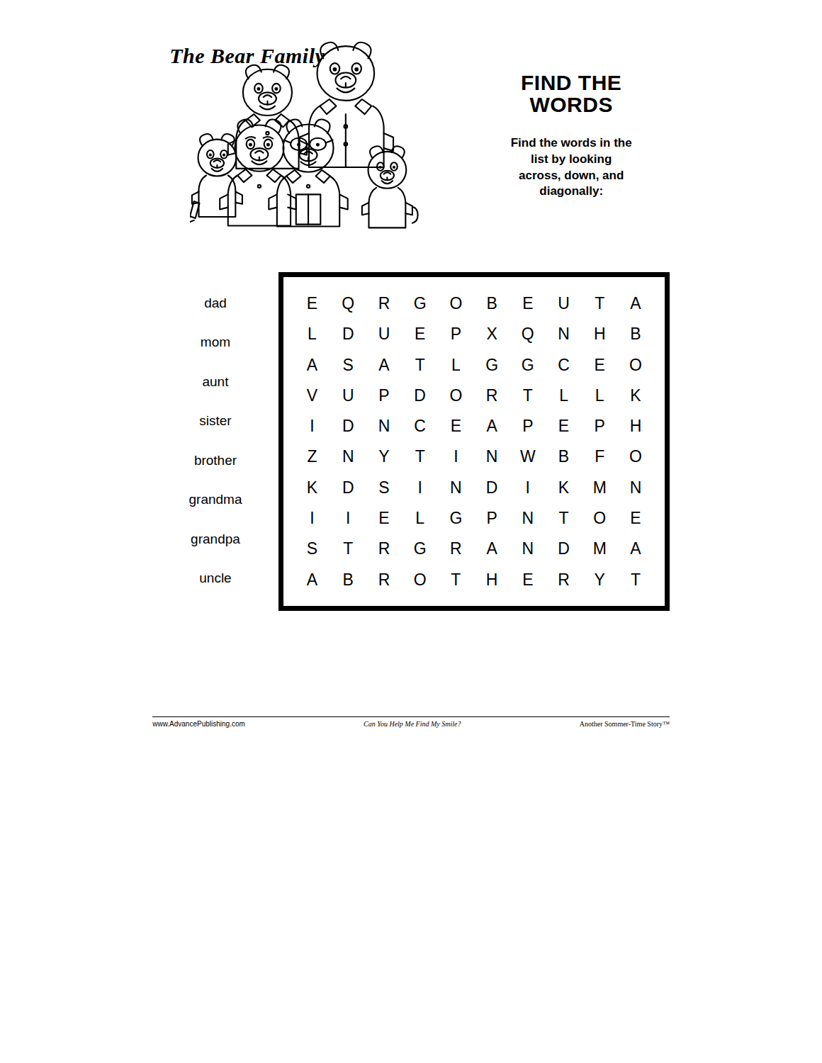The Bear Family
FIND THE
WORDS
Find the words in the
list by looking
across, down, and
diagonally:
dad
mom
aunt
sister
brother
grandma
grandpa
uncle
| E | Q | R | G | O | B | E | U | T | A |
| L | D | U | E | P | X | Q | N | H | B |
| A | S | A | T | L | G | G | C | E | O |
| V | U | P | D | O | R | T | L | L | K |
| I | D | N | C | E | A | P | E | P | H |
| Z | N | Y | T | I | N | W | B | F | O |
| K | D | S | I | N | D | I | K | M | N |
| I | I | E | L | G | P | N | T | O | E |
| S | T | R | G | R | A | N | D | M | A |
| A | B | R | O | T | H | E | R | Y | T |
www.AdvancePublishing.com Can You Help Me Find My Smile? Another Sommer-Time Story™